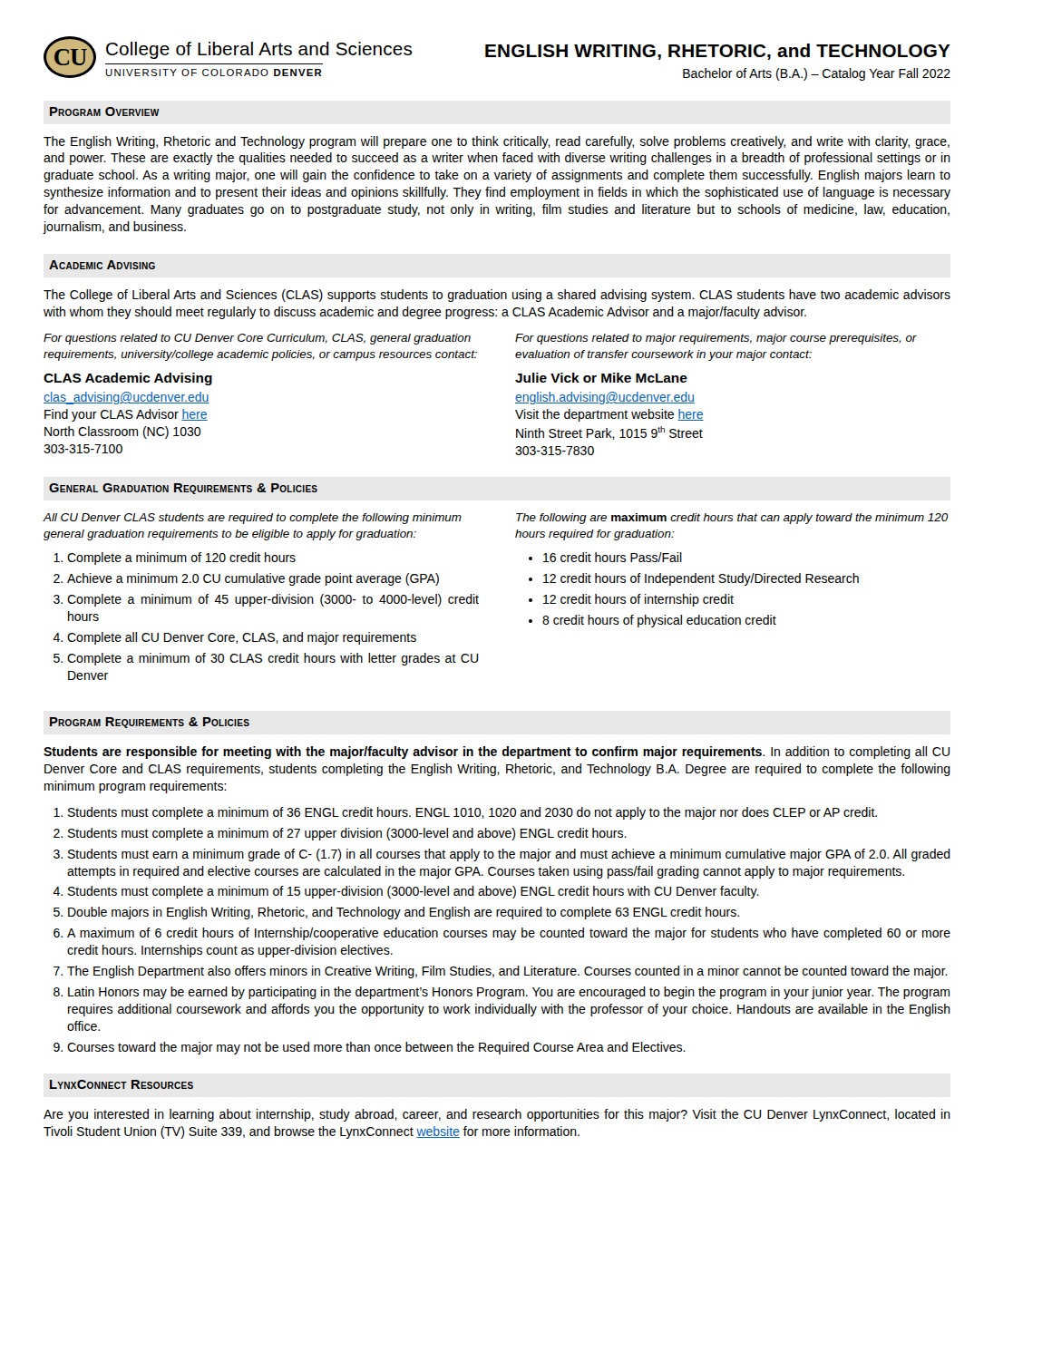CU
College of Liberal Arts and Sciences
UNIVERSITY OF COLORADO DENVER
ENGLISH WRITING, RHETORIC, and TECHNOLOGY
Bachelor of Arts (B.A.) – Catalog Year Fall 2022
Program Overview
The English Writing, Rhetoric and Technology program will prepare one to think critically, read carefully, solve problems creatively, and write with clarity, grace, and power. These are exactly the qualities needed to succeed as a writer when faced with diverse writing challenges in a breadth of professional settings or in graduate school. As a writing major, one will gain the confidence to take on a variety of assignments and complete them successfully. English majors learn to synthesize information and to present their ideas and opinions skillfully. They find employment in fields in which the sophisticated use of language is necessary for advancement. Many graduates go on to postgraduate study, not only in writing, film studies and literature but to schools of medicine, law, education, journalism, and business.
Academic Advising
The College of Liberal Arts and Sciences (CLAS) supports students to graduation using a shared advising system. CLAS students have two academic advisors with whom they should meet regularly to discuss academic and degree progress: a CLAS Academic Advisor and a major/faculty advisor.
For questions related to CU Denver Core Curriculum, CLAS, general graduation requirements, university/college academic policies, or campus resources contact:
CLAS Academic Advising
clas_advising@ucdenver.edu
Find your CLAS Advisor here
North Classroom (NC) 1030
303-315-7100
For questions related to major requirements, major course prerequisites, or evaluation of transfer coursework in your major contact:
Julie Vick or Mike McLane
english.advising@ucdenver.edu
Visit the department website here
Ninth Street Park, 1015 9th Street
303-315-7830
General Graduation Requirements & Policies
All CU Denver CLAS students are required to complete the following minimum general graduation requirements to be eligible to apply for graduation:
Complete a minimum of 120 credit hours
Achieve a minimum 2.0 CU cumulative grade point average (GPA)
Complete a minimum of 45 upper-division (3000- to 4000-level) credit hours
Complete all CU Denver Core, CLAS, and major requirements
Complete a minimum of 30 CLAS credit hours with letter grades at CU Denver
The following are maximum credit hours that can apply toward the minimum 120 hours required for graduation:
16 credit hours Pass/Fail
12 credit hours of Independent Study/Directed Research
12 credit hours of internship credit
8 credit hours of physical education credit
Program Requirements & Policies
Students are responsible for meeting with the major/faculty advisor in the department to confirm major requirements. In addition to completing all CU Denver Core and CLAS requirements, students completing the English Writing, Rhetoric, and Technology B.A. Degree are required to complete the following minimum program requirements:
Students must complete a minimum of 36 ENGL credit hours. ENGL 1010, 1020 and 2030 do not apply to the major nor does CLEP or AP credit.
Students must complete a minimum of 27 upper division (3000-level and above) ENGL credit hours.
Students must earn a minimum grade of C- (1.7) in all courses that apply to the major and must achieve a minimum cumulative major GPA of 2.0. All graded attempts in required and elective courses are calculated in the major GPA. Courses taken using pass/fail grading cannot apply to major requirements.
Students must complete a minimum of 15 upper-division (3000-level and above) ENGL credit hours with CU Denver faculty.
Double majors in English Writing, Rhetoric, and Technology and English are required to complete 63 ENGL credit hours.
A maximum of 6 credit hours of Internship/cooperative education courses may be counted toward the major for students who have completed 60 or more credit hours. Internships count as upper-division electives.
The English Department also offers minors in Creative Writing, Film Studies, and Literature. Courses counted in a minor cannot be counted toward the major.
Latin Honors may be earned by participating in the department’s Honors Program. You are encouraged to begin the program in your junior year. The program requires additional coursework and affords you the opportunity to work individually with the professor of your choice. Handouts are available in the English office.
Courses toward the major may not be used more than once between the Required Course Area and Electives.
LynxConnect Resources
Are you interested in learning about internship, study abroad, career, and research opportunities for this major? Visit the CU Denver LynxConnect, located in Tivoli Student Union (TV) Suite 339, and browse the LynxConnect website for more information.